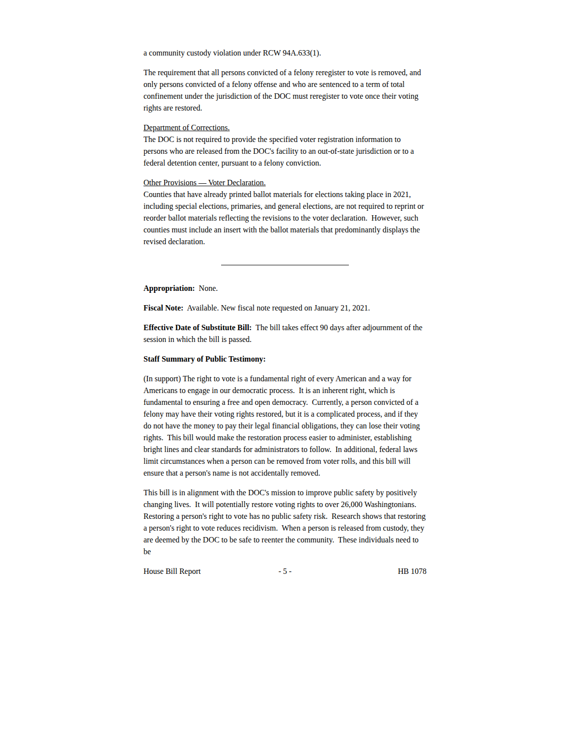a community custody violation under RCW 94A.633(1).
The requirement that all persons convicted of a felony reregister to vote is removed, and only persons convicted of a felony offense and who are sentenced to a term of total confinement under the jurisdiction of the DOC must reregister to vote once their voting rights are restored.
Department of Corrections.
The DOC is not required to provide the specified voter registration information to persons who are released from the DOC's facility to an out-of-state jurisdiction or to a federal detention center, pursuant to a felony conviction.
Other Provisions — Voter Declaration.
Counties that have already printed ballot materials for elections taking place in 2021, including special elections, primaries, and general elections, are not required to reprint or reorder ballot materials reflecting the revisions to the voter declaration. However, such counties must include an insert with the ballot materials that predominantly displays the revised declaration.
Appropriation: None.
Fiscal Note: Available. New fiscal note requested on January 21, 2021.
Effective Date of Substitute Bill: The bill takes effect 90 days after adjournment of the session in which the bill is passed.
Staff Summary of Public Testimony:
(In support) The right to vote is a fundamental right of every American and a way for Americans to engage in our democratic process. It is an inherent right, which is fundamental to ensuring a free and open democracy. Currently, a person convicted of a felony may have their voting rights restored, but it is a complicated process, and if they do not have the money to pay their legal financial obligations, they can lose their voting rights. This bill would make the restoration process easier to administer, establishing bright lines and clear standards for administrators to follow. In additional, federal laws limit circumstances when a person can be removed from voter rolls, and this bill will ensure that a person's name is not accidentally removed.
This bill is in alignment with the DOC's mission to improve public safety by positively changing lives. It will potentially restore voting rights to over 26,000 Washingtonians. Restoring a person's right to vote has no public safety risk. Research shows that restoring a person's right to vote reduces recidivism. When a person is released from custody, they are deemed by the DOC to be safe to reenter the community. These individuals need to be
House Bill Report
- 5 -
HB 1078